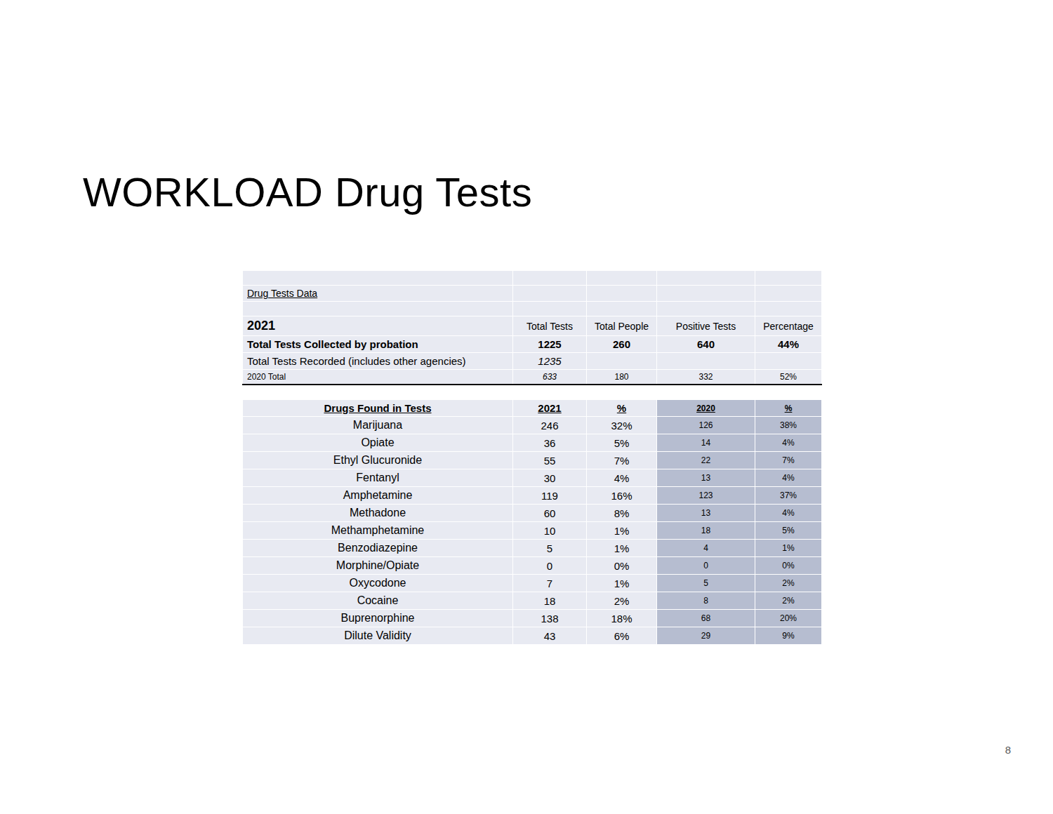WORKLOAD Drug Tests
| Drug Tests Data | | | | |
| 2021 | Total Tests | Total People | Positive Tests | Percentage |
| Total Tests Collected by probation | 1225 | 260 | 640 | 44% |
| Total Tests Recorded (includes other agencies) | 1235 | | | |
| 2020 Total | 633 | 180 | 332 | 52% |
| Drugs Found in Tests | 2021 | % | 2020 | % |
| Marijuana | 246 | 32% | 126 | 38% |
| Opiate | 36 | 5% | 14 | 4% |
| Ethyl Glucuronide | 55 | 7% | 22 | 7% |
| Fentanyl | 30 | 4% | 13 | 4% |
| Amphetamine | 119 | 16% | 123 | 37% |
| Methadone | 60 | 8% | 13 | 4% |
| Methamphetamine | 10 | 1% | 18 | 5% |
| Benzodiazepine | 5 | 1% | 4 | 1% |
| Morphine/Opiate | 0 | 0% | 0 | 0% |
| Oxycodone | 7 | 1% | 5 | 2% |
| Cocaine | 18 | 2% | 8 | 2% |
| Buprenorphine | 138 | 18% | 68 | 20% |
| Dilute Validity | 43 | 6% | 29 | 9% |
8